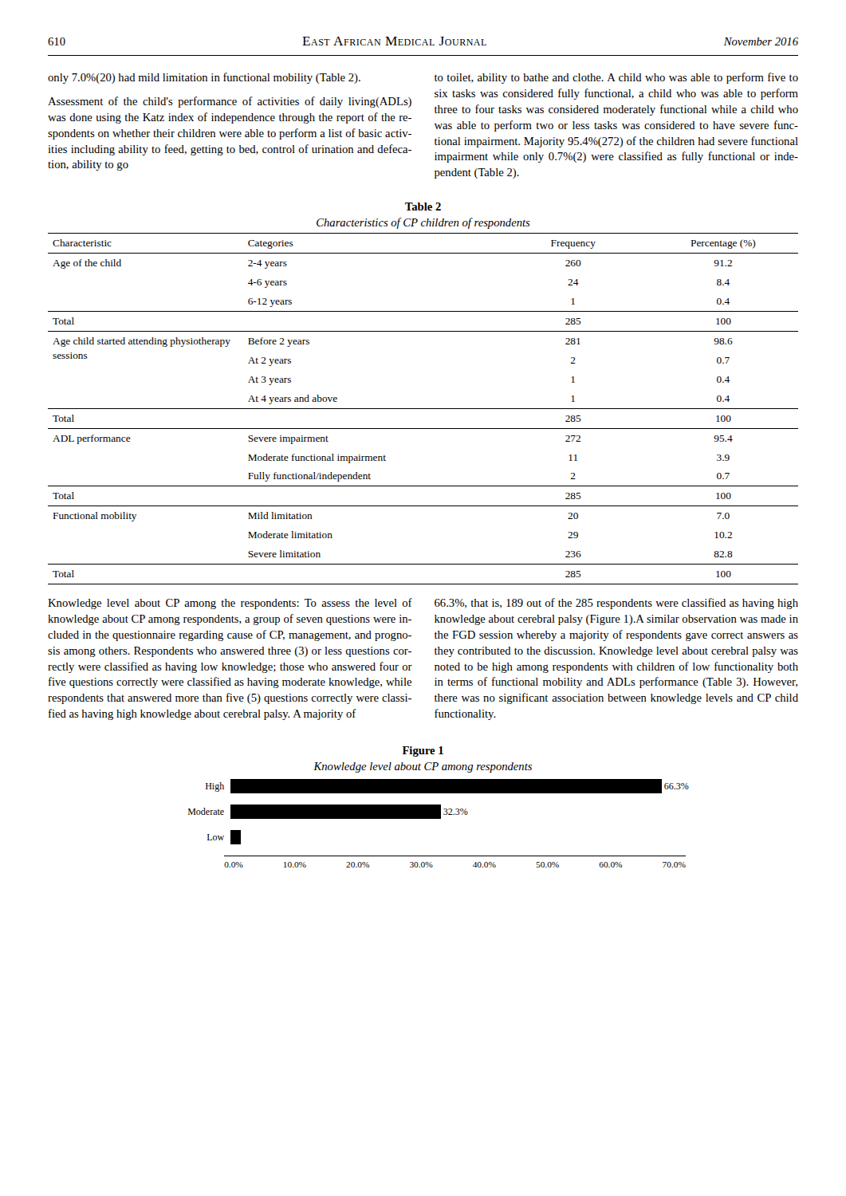610 East African Medical Journal November 2016
only 7.0%(20) had mild limitation in functional mobility (Table 2).
Assessment of the child's performance of activities of daily living(ADLs) was done using the Katz index of independence through the report of the respondents on whether their children were able to perform a list of basic activities including ability to feed, getting to bed, control of urination and defecation, ability to go
to toilet, ability to bathe and clothe. A child who was able to perform five to six tasks was considered fully functional, a child who was able to perform three to four tasks was considered moderately functional while a child who was able to perform two or less tasks was considered to have severe functional impairment. Majority 95.4%(272) of the children had severe functional impairment while only 0.7%(2) were classified as fully functional or independent (Table 2).
Table 2 Characteristics of CP children of respondents
| Characteristic | Categories | Frequency | Percentage (%) |
| --- | --- | --- | --- |
| Age of the child | 2-4 years | 260 | 91.2 |
| 4-6 years | 24 | 8.4 |
| 6-12 years | 1 | 0.4 |
| Total | | 285 | 100 |
| Age child started attending physiotherapy sessions | Before 2 years | 281 | 98.6 |
| At 2 years | 2 | 0.7 |
| At 3 years | 1 | 0.4 |
| At 4 years and above | 1 | 0.4 |
| Total | | 285 | 100 |
| ADL performance | Severe impairment | 272 | 95.4 |
| Moderate functional impairment | 11 | 3.9 |
| Fully functional/independent | 2 | 0.7 |
| Total | | 285 | 100 |
| Functional mobility | Mild limitation | 20 | 7.0 |
| Moderate limitation | 29 | 10.2 |
| Severe limitation | 236 | 82.8 |
| Total | | 285 | 100 |
Knowledge level about CP among the respondents: To assess the level of knowledge about CP among respondents, a group of seven questions were included in the questionnaire regarding cause of CP, management, and prognosis among others. Respondents who answered three (3) or less questions correctly were classified as having low knowledge; those who answered four or five questions correctly were classified as having moderate knowledge, while respondents that answered more than five (5) questions correctly were classified as having high knowledge about cerebral palsy. A majority of
66.3%, that is, 189 out of the 285 respondents were classified as having high knowledge about cerebral palsy (Figure 1).A similar observation was made in the FGD session whereby a majority of respondents gave correct answers as they contributed to the discussion. Knowledge level about cerebral palsy was noted to be high among respondents with children of low functionality both in terms of functional mobility and ADLs performance (Table 3). However, there was no significant association between knowledge levels and CP child functionality.
Figure 1 Knowledge level about CP among respondents
High
66.3%
Moderate
32.3%
Low
0.0% 10.0% 20.0% 30.0% 40.0% 50.0% 60.0% 70.0%